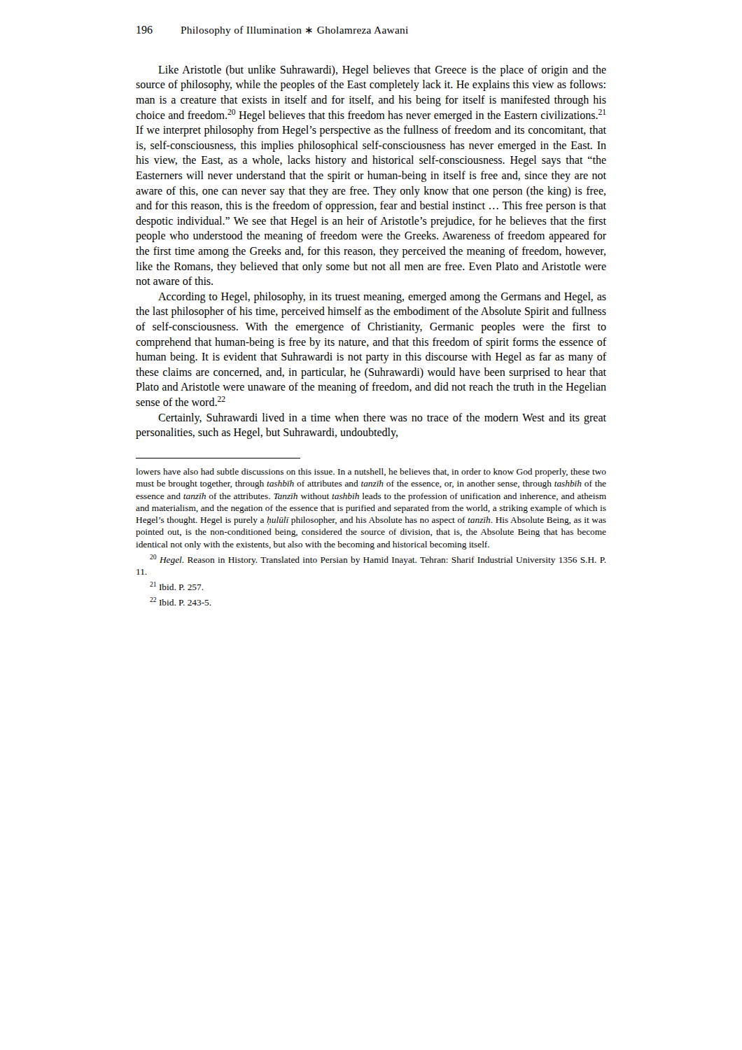196 Philosophy of Illumination ∗ Gholamreza Aawani
Like Aristotle (but unlike Suhrawardi), Hegel believes that Greece is the place of origin and the source of philosophy, while the peoples of the East completely lack it. He explains this view as follows: man is a creature that exists in itself and for itself, and his being for itself is manifested through his choice and freedom.20 Hegel believes that this freedom has never emerged in the Eastern civilizations.21 If we interpret philosophy from Hegel’s perspective as the fullness of freedom and its concomitant, that is, self-consciousness, this implies philosophical self-consciousness has never emerged in the East. In his view, the East, as a whole, lacks history and historical self-consciousness. Hegel says that “the Easterners will never understand that the spirit or human-being in itself is free and, since they are not aware of this, one can never say that they are free. They only know that one person (the king) is free, and for this reason, this is the freedom of oppression, fear and bestial instinct … This free person is that despotic individual.” We see that Hegel is an heir of Aristotle’s prejudice, for he believes that the first people who understood the meaning of freedom were the Greeks. Awareness of freedom appeared for the first time among the Greeks and, for this reason, they perceived the meaning of freedom, however, like the Romans, they believed that only some but not all men are free. Even Plato and Aristotle were not aware of this.
According to Hegel, philosophy, in its truest meaning, emerged among the Germans and Hegel, as the last philosopher of his time, perceived himself as the embodiment of the Absolute Spirit and fullness of self-consciousness. With the emergence of Christianity, Germanic peoples were the first to comprehend that human-being is free by its nature, and that this freedom of spirit forms the essence of human being. It is evident that Suhrawardi is not party in this discourse with Hegel as far as many of these claims are concerned, and, in particular, he (Suhrawardi) would have been surprised to hear that Plato and Aristotle were unaware of the meaning of freedom, and did not reach the truth in the Hegelian sense of the word.22
Certainly, Suhrawardi lived in a time when there was no trace of the modern West and its great personalities, such as Hegel, but Suhrawardi, undoubtedly,
lowers have also had subtle discussions on this issue. In a nutshell, he believes that, in order to know God properly, these two must be brought together, through tashbīh of attributes and tanzīh of the essence, or, in another sense, through tashbīh of the essence and tanzīh of the attributes. Tanzīh without tashbīh leads to the profession of unification and inherence, and atheism and materialism, and the negation of the essence that is purified and separated from the world, a striking example of which is Hegel’s thought. Hegel is purely a ḥulūlī philosopher, and his Absolute has no aspect of tanzīh. His Absolute Being, as it was pointed out, is the non-conditioned being, considered the source of division, that is, the Absolute Being that has become identical not only with the existents, but also with the becoming and historical becoming itself.
20 Hegel. Reason in History. Translated into Persian by Hamid Inayat. Tehran: Sharif Industrial University 1356 S.H. P. 11.
21 Ibid. P. 257.
22 Ibid. P. 243-5.